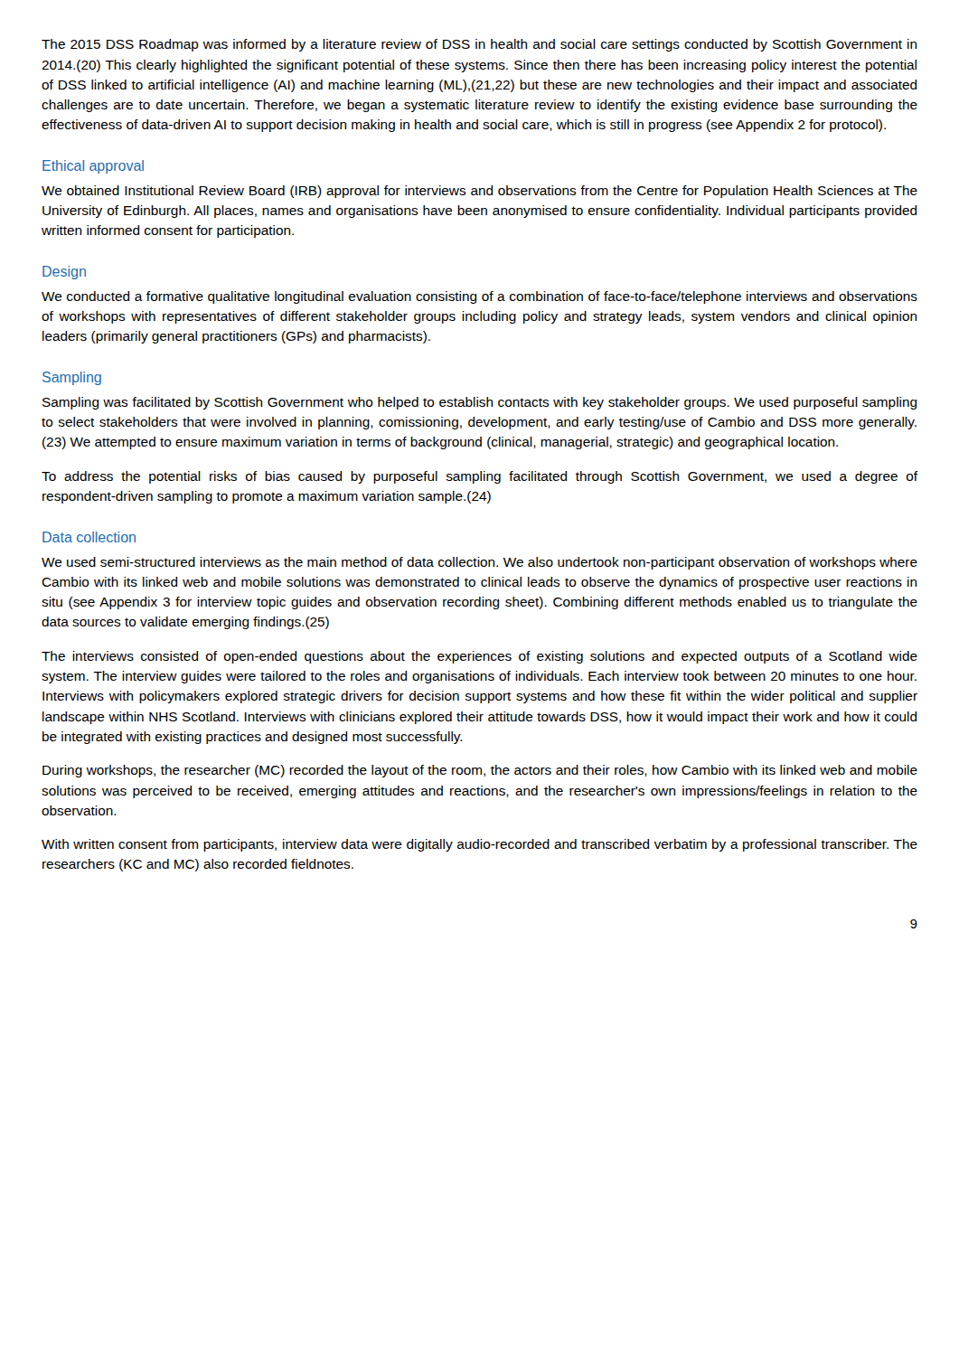The 2015 DSS Roadmap was informed by a literature review of DSS in health and social care settings conducted by Scottish Government in 2014.(20) This clearly highlighted the significant potential of these systems. Since then there has been increasing policy interest the potential of DSS linked to artificial intelligence (AI) and machine learning (ML),(21,22) but these are new technologies and their impact and associated challenges are to date uncertain. Therefore, we began a systematic literature review to identify the existing evidence base surrounding the effectiveness of data-driven AI to support decision making in health and social care, which is still in progress (see Appendix 2 for protocol).
Ethical approval
We obtained Institutional Review Board (IRB) approval for interviews and observations from the Centre for Population Health Sciences at The University of Edinburgh. All places, names and organisations have been anonymised to ensure confidentiality. Individual participants provided written informed consent for participation.
Design
We conducted a formative qualitative longitudinal evaluation consisting of a combination of face-to-face/telephone interviews and observations of workshops with representatives of different stakeholder groups including policy and strategy leads, system vendors and clinical opinion leaders (primarily general practitioners (GPs) and pharmacists).
Sampling
Sampling was facilitated by Scottish Government who helped to establish contacts with key stakeholder groups. We used purposeful sampling to select stakeholders that were involved in planning, comissioning, development, and early testing/use of Cambio and DSS more generally.(23) We attempted to ensure maximum variation in terms of background (clinical, managerial, strategic) and geographical location.
To address the potential risks of bias caused by purposeful sampling facilitated through Scottish Government, we used a degree of respondent-driven sampling to promote a maximum variation sample.(24)
Data collection
We used semi-structured interviews as the main method of data collection. We also undertook non-participant observation of workshops where Cambio with its linked web and mobile solutions was demonstrated to clinical leads to observe the dynamics of prospective user reactions in situ (see Appendix 3 for interview topic guides and observation recording sheet). Combining different methods enabled us to triangulate the data sources to validate emerging findings.(25)
The interviews consisted of open-ended questions about the experiences of existing solutions and expected outputs of a Scotland wide system. The interview guides were tailored to the roles and organisations of individuals. Each interview took between 20 minutes to one hour. Interviews with policymakers explored strategic drivers for decision support systems and how these fit within the wider political and supplier landscape within NHS Scotland. Interviews with clinicians explored their attitude towards DSS, how it would impact their work and how it could be integrated with existing practices and designed most successfully.
During workshops, the researcher (MC) recorded the layout of the room, the actors and their roles, how Cambio with its linked web and mobile solutions was perceived to be received, emerging attitudes and reactions, and the researcher's own impressions/feelings in relation to the observation.
With written consent from participants, interview data were digitally audio-recorded and transcribed verbatim by a professional transcriber. The researchers (KC and MC) also recorded fieldnotes.
9